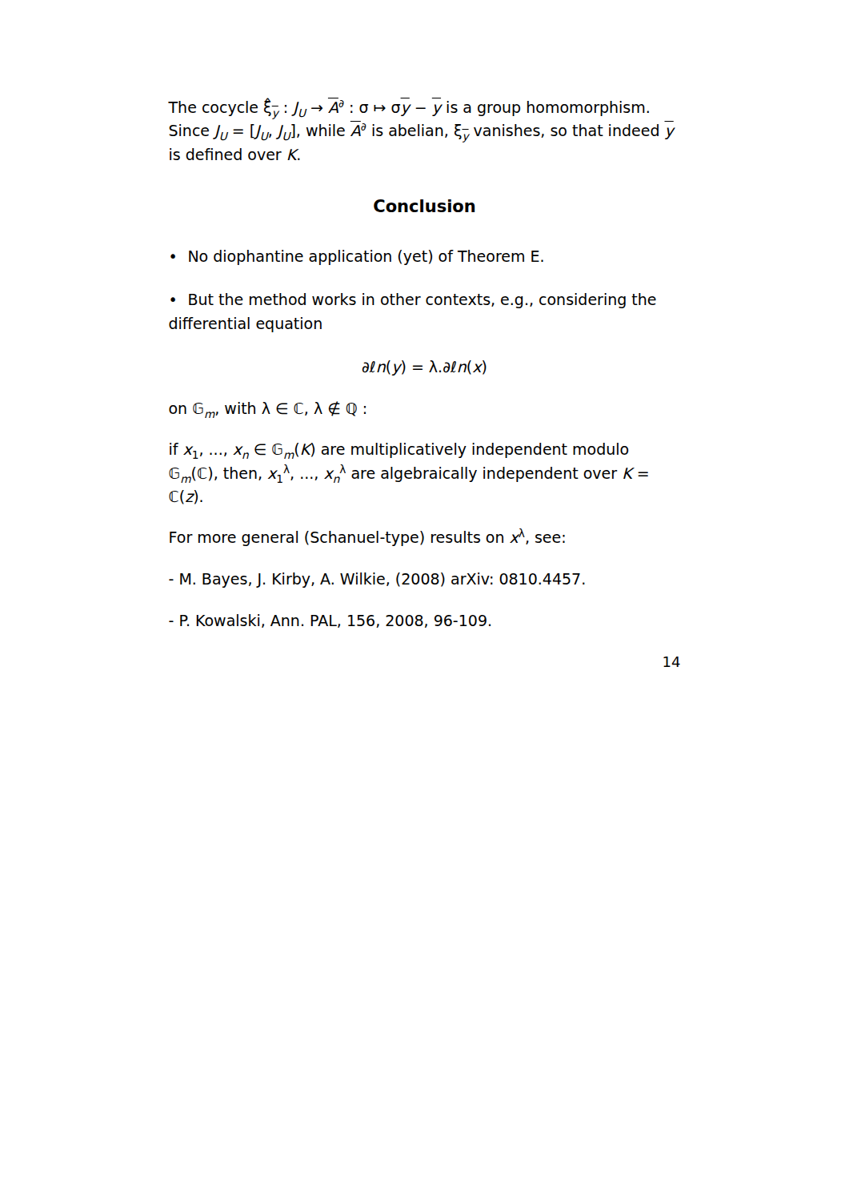The cocycle ξ̂y : JU → A∂ : σ ↦ σy − y is a group homomorphism. Since JU = [JU, JU], while A∂ is abelian, ξy vanishes, so that indeed y is defined over K.
Conclusion
• No diophantine application (yet) of Theorem E.
• But the method works in other contexts, e.g., considering the differential equation
∂ℓn(y) = λ.∂ℓn(x)
on 𝔾m, with λ ∈ ℂ, λ ∉ ℚ :
if x1, ..., xn ∈ 𝔾m(K) are multiplicatively independent modulo 𝔾m(ℂ), then, x1λ, ..., xnλ are algebraically independent over K = ℂ(z).
For more general (Schanuel-type) results on xλ, see:
- M. Bayes, J. Kirby, A. Wilkie, (2008) arXiv: 0810.4457.
- P. Kowalski, Ann. PAL, 156, 2008, 96-109.
14